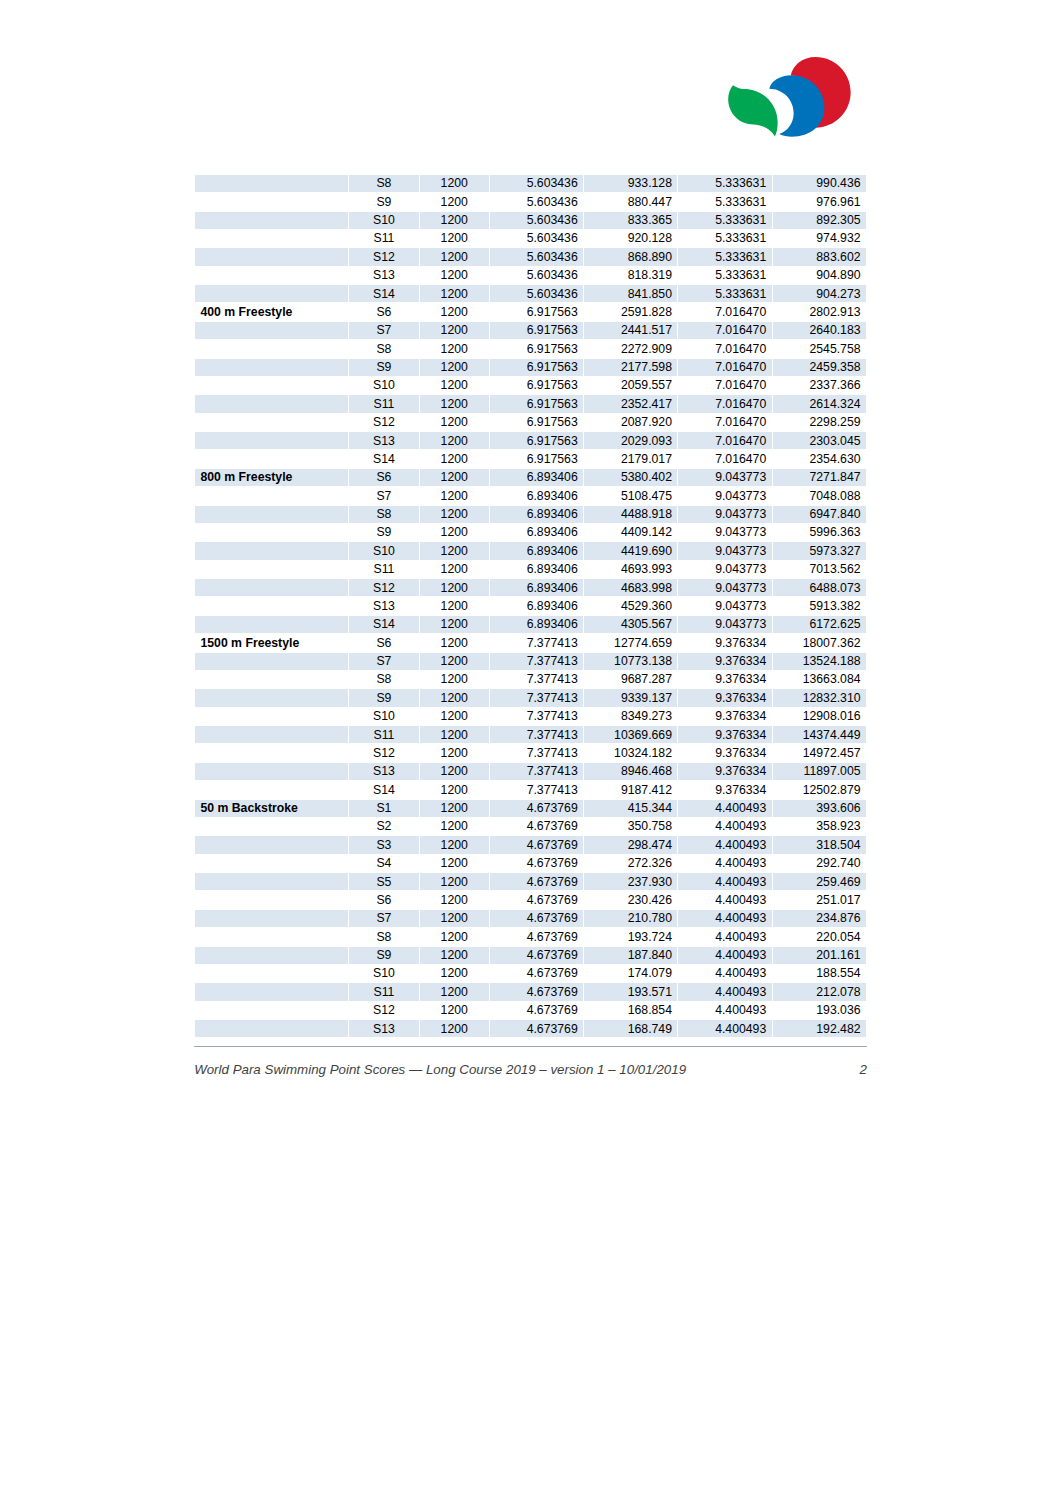| | S8 | 1200 | 5.603436 | 933.128 | 5.333631 | 990.436 |
| | S9 | 1200 | 5.603436 | 880.447 | 5.333631 | 976.961 |
| | S10 | 1200 | 5.603436 | 833.365 | 5.333631 | 892.305 |
| | S11 | 1200 | 5.603436 | 920.128 | 5.333631 | 974.932 |
| | S12 | 1200 | 5.603436 | 868.890 | 5.333631 | 883.602 |
| | S13 | 1200 | 5.603436 | 818.319 | 5.333631 | 904.890 |
| | S14 | 1200 | 5.603436 | 841.850 | 5.333631 | 904.273 |
| 400 m Freestyle | S6 | 1200 | 6.917563 | 2591.828 | 7.016470 | 2802.913 |
| | S7 | 1200 | 6.917563 | 2441.517 | 7.016470 | 2640.183 |
| | S8 | 1200 | 6.917563 | 2272.909 | 7.016470 | 2545.758 |
| | S9 | 1200 | 6.917563 | 2177.598 | 7.016470 | 2459.358 |
| | S10 | 1200 | 6.917563 | 2059.557 | 7.016470 | 2337.366 |
| | S11 | 1200 | 6.917563 | 2352.417 | 7.016470 | 2614.324 |
| | S12 | 1200 | 6.917563 | 2087.920 | 7.016470 | 2298.259 |
| | S13 | 1200 | 6.917563 | 2029.093 | 7.016470 | 2303.045 |
| | S14 | 1200 | 6.917563 | 2179.017 | 7.016470 | 2354.630 |
| 800 m Freestyle | S6 | 1200 | 6.893406 | 5380.402 | 9.043773 | 7271.847 |
| | S7 | 1200 | 6.893406 | 5108.475 | 9.043773 | 7048.088 |
| | S8 | 1200 | 6.893406 | 4488.918 | 9.043773 | 6947.840 |
| | S9 | 1200 | 6.893406 | 4409.142 | 9.043773 | 5996.363 |
| | S10 | 1200 | 6.893406 | 4419.690 | 9.043773 | 5973.327 |
| | S11 | 1200 | 6.893406 | 4693.993 | 9.043773 | 7013.562 |
| | S12 | 1200 | 6.893406 | 4683.998 | 9.043773 | 6488.073 |
| | S13 | 1200 | 6.893406 | 4529.360 | 9.043773 | 5913.382 |
| | S14 | 1200 | 6.893406 | 4305.567 | 9.043773 | 6172.625 |
| 1500 m Freestyle | S6 | 1200 | 7.377413 | 12774.659 | 9.376334 | 18007.362 |
| | S7 | 1200 | 7.377413 | 10773.138 | 9.376334 | 13524.188 |
| | S8 | 1200 | 7.377413 | 9687.287 | 9.376334 | 13663.084 |
| | S9 | 1200 | 7.377413 | 9339.137 | 9.376334 | 12832.310 |
| | S10 | 1200 | 7.377413 | 8349.273 | 9.376334 | 12908.016 |
| | S11 | 1200 | 7.377413 | 10369.669 | 9.376334 | 14374.449 |
| | S12 | 1200 | 7.377413 | 10324.182 | 9.376334 | 14972.457 |
| | S13 | 1200 | 7.377413 | 8946.468 | 9.376334 | 11897.005 |
| | S14 | 1200 | 7.377413 | 9187.412 | 9.376334 | 12502.879 |
| 50 m Backstroke | S1 | 1200 | 4.673769 | 415.344 | 4.400493 | 393.606 |
| | S2 | 1200 | 4.673769 | 350.758 | 4.400493 | 358.923 |
| | S3 | 1200 | 4.673769 | 298.474 | 4.400493 | 318.504 |
| | S4 | 1200 | 4.673769 | 272.326 | 4.400493 | 292.740 |
| | S5 | 1200 | 4.673769 | 237.930 | 4.400493 | 259.469 |
| | S6 | 1200 | 4.673769 | 230.426 | 4.400493 | 251.017 |
| | S7 | 1200 | 4.673769 | 210.780 | 4.400493 | 234.876 |
| | S8 | 1200 | 4.673769 | 193.724 | 4.400493 | 220.054 |
| | S9 | 1200 | 4.673769 | 187.840 | 4.400493 | 201.161 |
| | S10 | 1200 | 4.673769 | 174.079 | 4.400493 | 188.554 |
| | S11 | 1200 | 4.673769 | 193.571 | 4.400493 | 212.078 |
| | S12 | 1200 | 4.673769 | 168.854 | 4.400493 | 193.036 |
| | S13 | 1200 | 4.673769 | 168.749 | 4.400493 | 192.482 |
World Para Swimming Point Scores — Long Course 2019 – version 1 – 10/01/2019
2